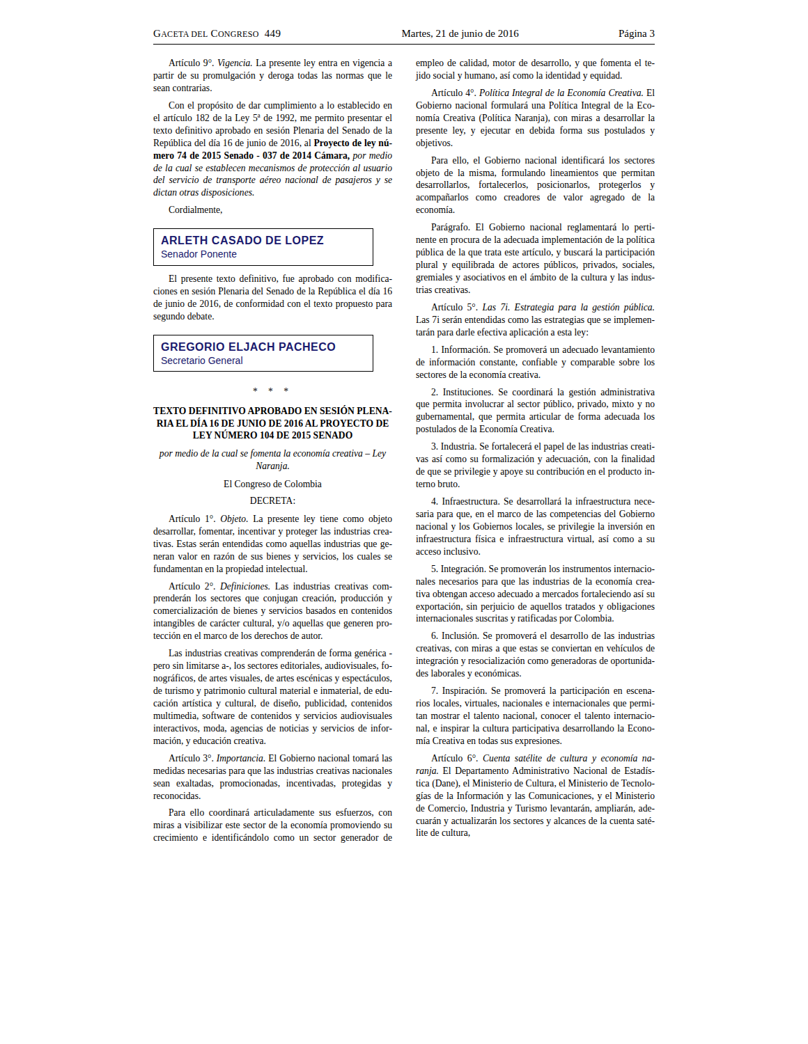GACETA DEL CONGRESO 449
Martes, 21 de junio de 2016
Página 3
Artículo 9°. Vigencia. La presente ley entra en vigencia a partir de su promulgación y deroga todas las normas que le sean contrarias.
Con el propósito de dar cumplimiento a lo establecido en el artículo 182 de la Ley 5ª de 1992, me permito presentar el texto definitivo aprobado en sesión Plenaria del Senado de la República del día 16 de junio de 2016, al Proyecto de ley número 74 de 2015 Senado - 037 de 2014 Cámara, por medio de la cual se establecen mecanismos de protección al usuario del servicio de transporte aéreo nacional de pasajeros y se dictan otras disposiciones.
Cordialmente,
ARLETH CASADO DE LOPEZ
Senador Ponente
El presente texto definitivo, fue aprobado con modificaciones en sesión Plenaria del Senado de la República el día 16 de junio de 2016, de conformidad con el texto propuesto para segundo debate.
GREGORIO ELJACH PACHECO
Secretario General
* * *
TEXTO DEFINITIVO APROBADO EN SESIÓN PLENARIA EL DÍA 16 DE JUNIO DE 2016 AL PROYECTO DE LEY NÚMERO 104 DE 2015 SENADO
por medio de la cual se fomenta la economía creativa – Ley Naranja.
El Congreso de Colombia
DECRETA:
Artículo 1°. Objeto. La presente ley tiene como objeto desarrollar, fomentar, incentivar y proteger las industrias creativas. Estas serán entendidas como aquellas industrias que generan valor en razón de sus bienes y servicios, los cuales se fundamentan en la propiedad intelectual.
Artículo 2°. Definiciones. Las industrias creativas comprenderán los sectores que conjugan creación, producción y comercialización de bienes y servicios basados en contenidos intangibles de carácter cultural, y/o aquellas que generen protección en el marco de los derechos de autor.
Las industrias creativas comprenderán de forma genérica -pero sin limitarse a-, los sectores editoriales, audiovisuales, fonográficos, de artes visuales, de artes escénicas y espectáculos, de turismo y patrimonio cultural material e inmaterial, de educación artística y cultural, de diseño, publicidad, contenidos multimedia, software de contenidos y servicios audiovisuales interactivos, moda, agencias de noticias y servicios de información, y educación creativa.
Artículo 3°. Importancia. El Gobierno nacional tomará las medidas necesarias para que las industrias creativas nacionales sean exaltadas, promocionadas, incentivadas, protegidas y reconocidas.
Para ello coordinará articuladamente sus esfuerzos, con miras a visibilizar este sector de la economía promoviendo su crecimiento e identificándolo como un sector generador de empleo de calidad, motor de desarrollo, y que fomenta el tejido social y humano, así como la identidad y equidad.
Artículo 4°. Política Integral de la Economía Creativa. El Gobierno nacional formulará una Política Integral de la Economía Creativa (Política Naranja), con miras a desarrollar la presente ley, y ejecutar en debida forma sus postulados y objetivos.
Para ello, el Gobierno nacional identificará los sectores objeto de la misma, formulando lineamientos que permitan desarrollarlos, fortalecerlos, posicionarlos, protegerlos y acompañarlos como creadores de valor agregado de la economía.
Parágrafo. El Gobierno nacional reglamentará lo pertinente en procura de la adecuada implementación de la política pública de la que trata este artículo, y buscará la participación plural y equilibrada de actores públicos, privados, sociales, gremiales y asociativos en el ámbito de la cultura y las industrias creativas.
Artículo 5°. Las 7i. Estrategia para la gestión pública. Las 7i serán entendidas como las estrategias que se implementarán para darle efectiva aplicación a esta ley:
1. Información. Se promoverá un adecuado levantamiento de información constante, confiable y comparable sobre los sectores de la economía creativa.
2. Instituciones. Se coordinará la gestión administrativa que permita involucrar al sector público, privado, mixto y no gubernamental, que permita articular de forma adecuada los postulados de la Economía Creativa.
3. Industria. Se fortalecerá el papel de las industrias creativas así como su formalización y adecuación, con la finalidad de que se privilegie y apoye su contribución en el producto interno bruto.
4. Infraestructura. Se desarrollará la infraestructura necesaria para que, en el marco de las competencias del Gobierno nacional y los Gobiernos locales, se privilegie la inversión en infraestructura física e infraestructura virtual, así como a su acceso inclusivo.
5. Integración. Se promoverán los instrumentos internacionales necesarios para que las industrias de la economía creativa obtengan acceso adecuado a mercados fortaleciendo así su exportación, sin perjuicio de aquellos tratados y obligaciones internacionales suscritas y ratificadas por Colombia.
6. Inclusión. Se promoverá el desarrollo de las industrias creativas, con miras a que estas se conviertan en vehículos de integración y resocialización como generadoras de oportunidades laborales y económicas.
7. Inspiración. Se promoverá la participación en escenarios locales, virtuales, nacionales e internacionales que permitan mostrar el talento nacional, conocer el talento internacional, e inspirar la cultura participativa desarrollando la Economía Creativa en todas sus expresiones.
Artículo 6°. Cuenta satélite de cultura y economía naranja. El Departamento Administrativo Nacional de Estadística (Dane), el Ministerio de Cultura, el Ministerio de Tecnologías de la Información y las Comunicaciones, y el Ministerio de Comercio, Industria y Turismo levantarán, ampliarán, adecuarán y actualizarán los sectores y alcances de la cuenta satélite de cultura,